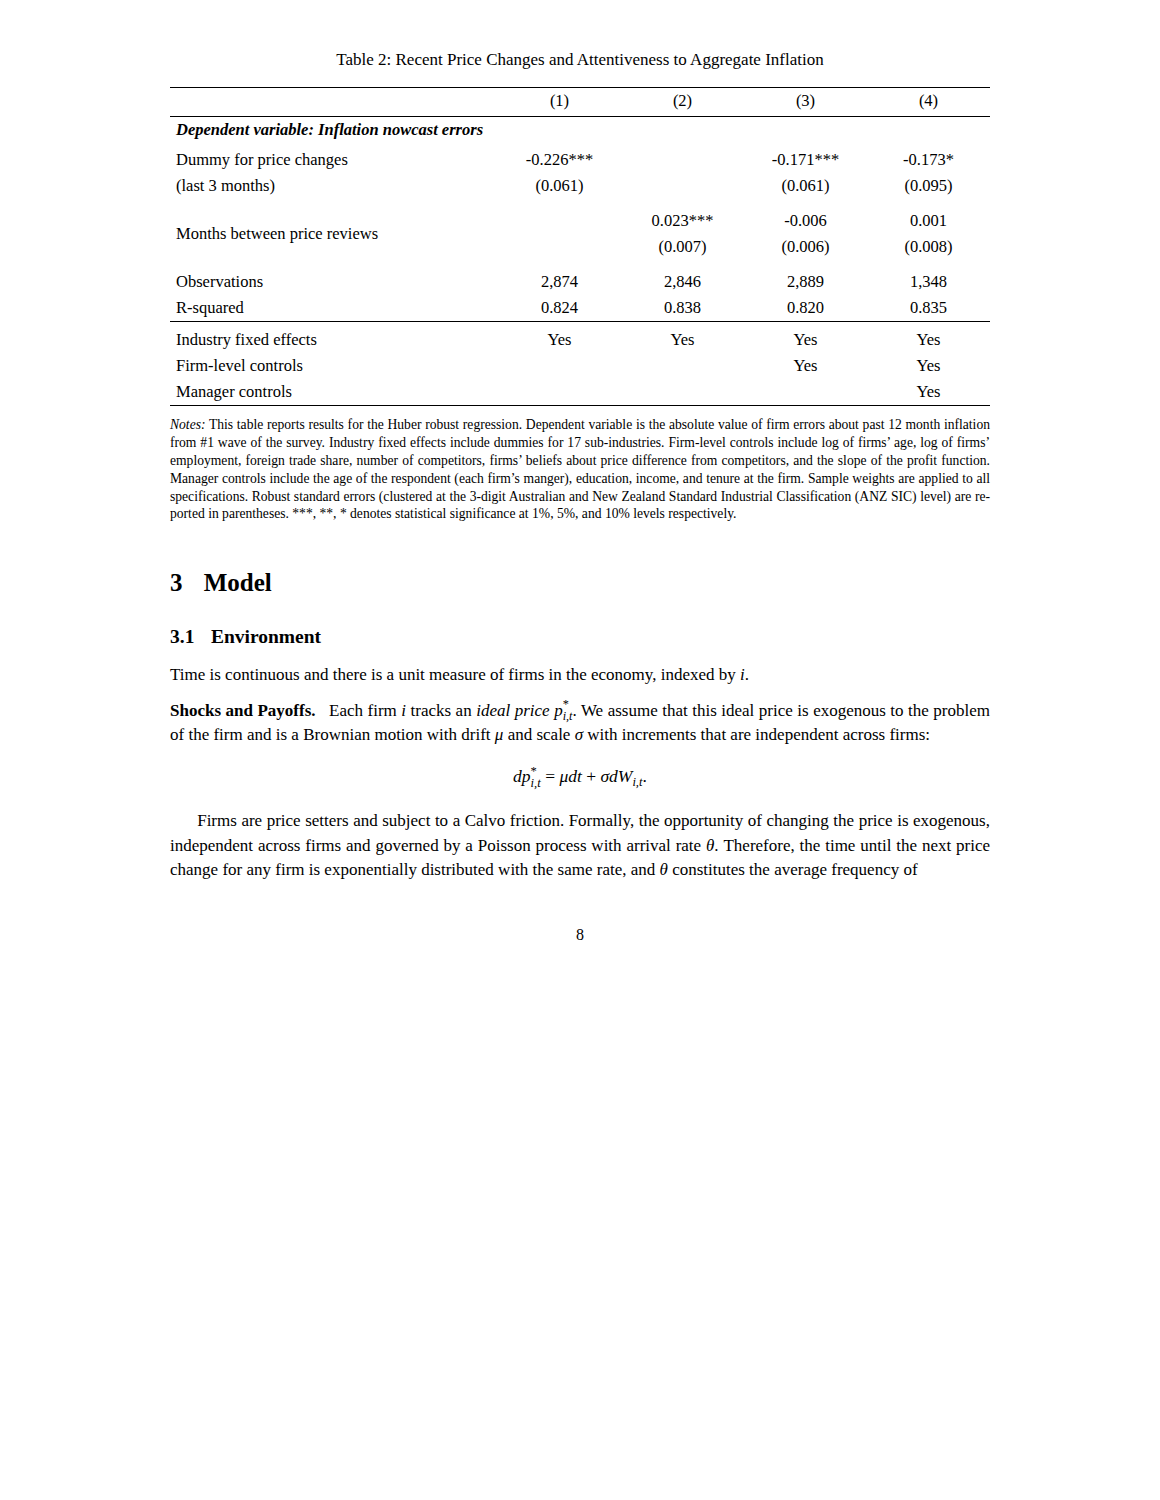Table 2: Recent Price Changes and Attentiveness to Aggregate Inflation
| | (1) | (2) | (3) | (4) |
| Dependent variable: Inflation nowcast errors |
| Dummy for price changes | -0.226*** | | -0.171*** | -0.173* |
| (last 3 months) | (0.061) | | (0.061) | (0.095) |
| Months between price reviews | | 0.023*** | -0.006 | 0.001 |
| | (0.007) | (0.006) | (0.008) |
| Observations | 2,874 | 2,846 | 2,889 | 1,348 |
| R-squared | 0.824 | 0.838 | 0.820 | 0.835 |
| Industry fixed effects | Yes | Yes | Yes | Yes |
| Firm-level controls | | | Yes | Yes |
| Manager controls | | | | Yes |
Notes: This table reports results for the Huber robust regression. Dependent variable is the absolute value of firm errors about past 12 month inflation from #1 wave of the survey. Industry fixed effects include dummies for 17 sub-industries. Firm-level controls include log of firms’ age, log of firms’ employment, foreign trade share, number of competitors, firms’ beliefs about price difference from competitors, and the slope of the profit function. Manager controls include the age of the respondent (each firm’s manger), education, income, and tenure at the firm. Sample weights are applied to all specifications. Robust standard errors (clustered at the 3-digit Australian and New Zealand Standard Industrial Classification (ANZ SIC) level) are reported in parentheses. ***, **, * denotes statistical significance at 1%, 5%, and 10% levels respectively.
3 Model
3.1 Environment
Time is continuous and there is a unit measure of firms in the economy, indexed by i.
Shocks and Payoffs. Each firm i tracks an ideal price p*i,t. We assume that this ideal price is exogenous to the problem of the firm and is a Brownian motion with drift μ and scale σ with increments that are independent across firms:
dp*i,t = μdt + σdW i,t.
Firms are price setters and subject to a Calvo friction. Formally, the opportunity of changing the price is exogenous, independent across firms and governed by a Poisson process with arrival rate θ. Therefore, the time until the next price change for any firm is exponentially distributed with the same rate, and θ constitutes the average frequency of
8